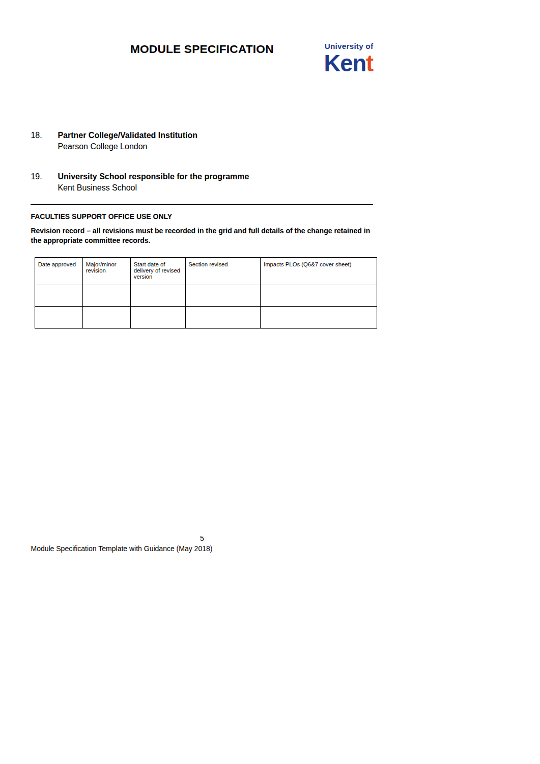MODULE SPECIFICATION
University of Kent
18.
Partner College/Validated Institution
Pearson College London
19.
University School responsible for the programme
Kent Business School
FACULTIES SUPPORT OFFICE USE ONLY
Revision record – all revisions must be recorded in the grid and full details of the change retained in the appropriate committee records.
| Date approved | Major/minor revision | Start date of delivery of revised version | Section revised | Impacts PLOs (Q6&7 cover sheet) |
| --- | --- | --- | --- | --- |
5
Module Specification Template with Guidance (May 2018)